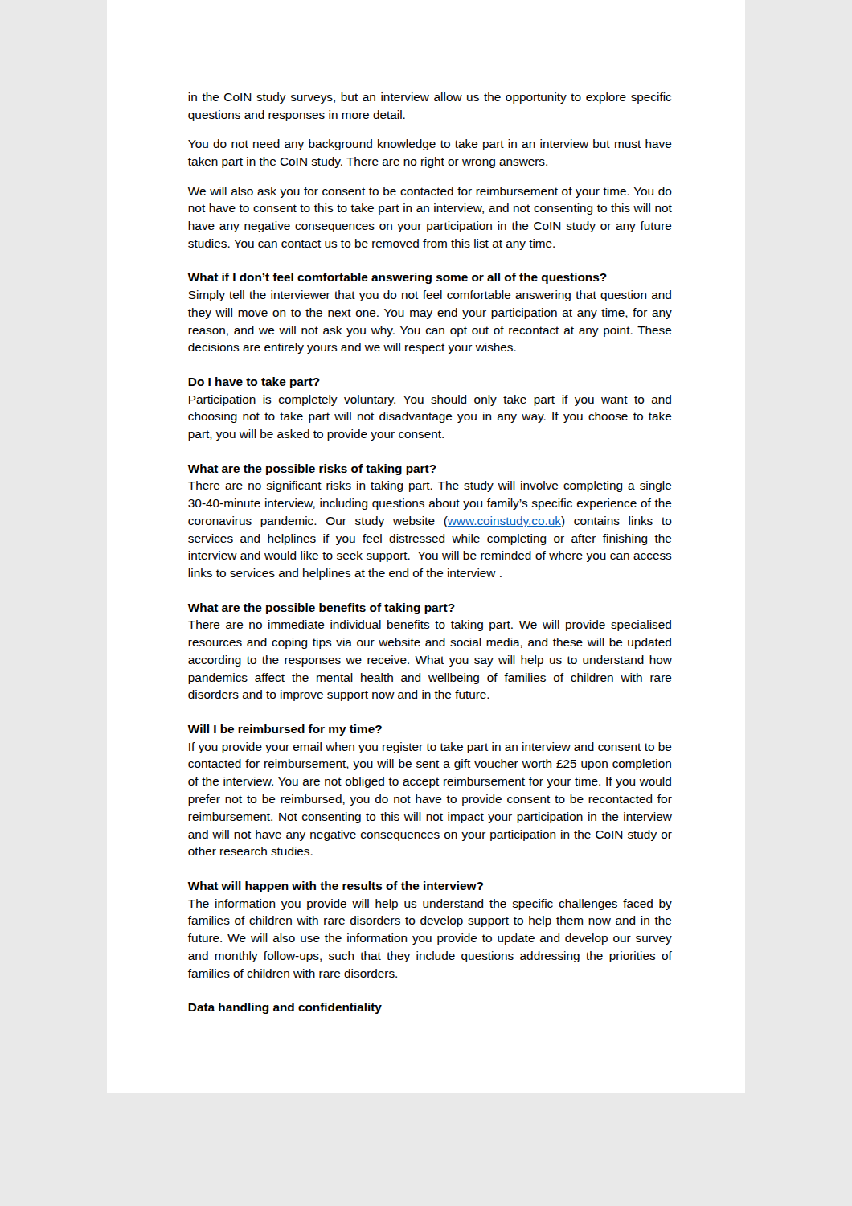in the CoIN study surveys, but an interview allow us the opportunity to explore specific questions and responses in more detail.
You do not need any background knowledge to take part in an interview but must have taken part in the CoIN study. There are no right or wrong answers.
We will also ask you for consent to be contacted for reimbursement of your time. You do not have to consent to this to take part in an interview, and not consenting to this will not have any negative consequences on your participation in the CoIN study or any future studies. You can contact us to be removed from this list at any time.
What if I don’t feel comfortable answering some or all of the questions?
Simply tell the interviewer that you do not feel comfortable answering that question and they will move on to the next one. You may end your participation at any time, for any reason, and we will not ask you why. You can opt out of recontact at any point. These decisions are entirely yours and we will respect your wishes.
Do I have to take part?
Participation is completely voluntary. You should only take part if you want to and choosing not to take part will not disadvantage you in any way. If you choose to take part, you will be asked to provide your consent.
What are the possible risks of taking part?
There are no significant risks in taking part. The study will involve completing a single 30-40-minute interview, including questions about you family’s specific experience of the coronavirus pandemic. Our study website (www.coinstudy.co.uk) contains links to services and helplines if you feel distressed while completing or after finishing the interview and would like to seek support. You will be reminded of where you can access links to services and helplines at the end of the interview .
What are the possible benefits of taking part?
There are no immediate individual benefits to taking part. We will provide specialised resources and coping tips via our website and social media, and these will be updated according to the responses we receive. What you say will help us to understand how pandemics affect the mental health and wellbeing of families of children with rare disorders and to improve support now and in the future.
Will I be reimbursed for my time?
If you provide your email when you register to take part in an interview and consent to be contacted for reimbursement, you will be sent a gift voucher worth £25 upon completion of the interview. You are not obliged to accept reimbursement for your time. If you would prefer not to be reimbursed, you do not have to provide consent to be recontacted for reimbursement. Not consenting to this will not impact your participation in the interview and will not have any negative consequences on your participation in the CoIN study or other research studies.
What will happen with the results of the interview?
The information you provide will help us understand the specific challenges faced by families of children with rare disorders to develop support to help them now and in the future. We will also use the information you provide to update and develop our survey and monthly follow-ups, such that they include questions addressing the priorities of families of children with rare disorders.
Data handling and confidentiality